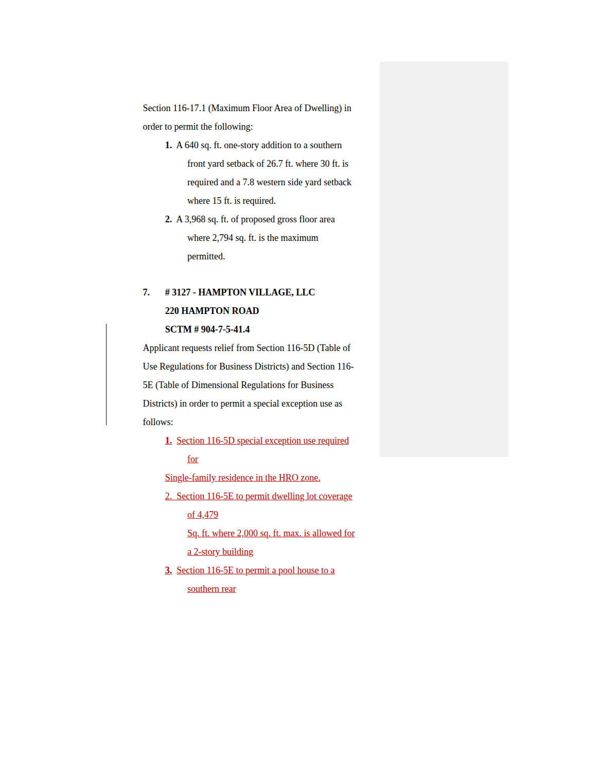Section 116-17.1 (Maximum Floor Area of Dwelling) in order to permit the following:
1. A 640 sq. ft. one-story addition to a southern front yard setback of 26.7 ft. where 30 ft. is required and a 7.8 western side yard setback where 15 ft. is required.
2. A 3,968 sq. ft. of proposed gross floor area where 2,794 sq. ft. is the maximum permitted.
7.
# 3127 - HAMPTON VILLAGE, LLC
220 HAMPTON ROAD
SCTM # 904-7-5-41.4
Applicant requests relief from Section 116-5D (Table of Use Regulations for Business Districts) and Section 116-5E (Table of Dimensional Regulations for Business Districts) in order to permit a special exception use as follows:
1. Section 116-5D special exception use required for
Single-family residence in the HRO zone.
2. Section 116-5E to permit dwelling lot coverage of 4,479
Sq. ft. where 2,000 sq. ft. max. is allowed for a 2-story building
3. Section 116-5E to permit a pool house to a southern rear